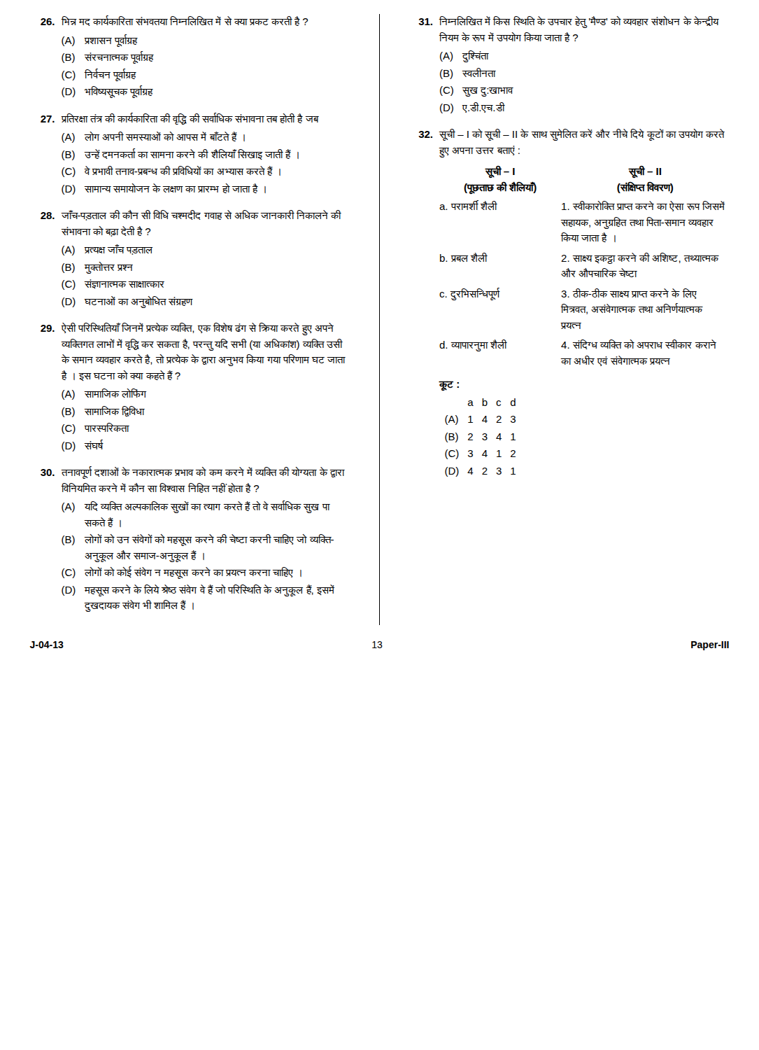26.
भिन्न मद कार्यकारिता संभवतया निम्नलिखित में से क्या प्रकट करती है ?
(A) प्रशासन पूर्वाग्रह
(B) संरचनात्मक पूर्वाग्रह
(C) निर्वचन पूर्वाग्रह
(D) भविष्यसूचक पूर्वाग्रह
27.
प्रतिरक्षा तंत्र की कार्यकारिता की वृद्धि की सर्वाधिक संभावना तब होती है जब
(A) लोग अपनी समस्याओं को आपस में बाँटते हैं ।
(B) उन्हें दमनकर्ता का सामना करने की शैलियाँ सिखाइ जाती हैं ।
(C) वे प्रभावी तनाव-प्रबन्ध की प्रविधियों का अभ्यास करते हैं ।
(D) सामान्य समायोजन के लक्षण का प्रारम्भ हो जाता है ।
28.
जाँच-पड़ताल की कौन सी विधि चश्मदीद गवाह से अधिक जानकारी निकालने की संभावना को बढ़ा देती है ?
(A) प्रत्यक्ष जाँच पड़ताल
(B) मुक्तोत्तर प्रश्न
(C) संज्ञानात्मक साक्षात्कार
(D) घटनाओं का अनुबोधित संग्रहण
29.
ऐसी परिस्थितियाँ जिनमें प्रत्येक व्यक्ति, एक विशेष ढंग से क्रिया करते हुए अपने व्यक्तिगत लाभों में वृद्धि कर सकता है, परन्तु यदि सभी (या अधिकांश) व्यक्ति उसी के समान व्यवहार करते है, तो प्रत्येक के द्वारा अनुभव किया गया परिणाम घट जाता है । इस घटना को क्या कहते हैं ?
(A) सामाजिक लोफिंग
(B) सामाजिक द्विविधा
(C) पारस्परिकता
(D) संघर्ष
30.
तनावपूर्ण दशाओं के नकारात्मक प्रभाव को कम करने में व्यक्ति की योग्यता के द्वारा विनियमित करने में कौन सा विश्वास निहित नहीं होता है ?
(A) यदि व्यक्ति अल्पकालिक सुखों का त्याग करते हैं तो वे सर्वाधिक सुख पा सकते हैं ।
(B) लोगों को उन संवेगों को महसूस करने की चेष्टा करनी चाहिए जो व्यक्ति-अनुकूल और समाज-अनुकूल हैं ।
(C) लोगों को कोई संवेग न महसूस करने का प्रयत्न करना चाहिए ।
(D) महसूस करने के लिये श्रेष्ठ संवेग वे हैं जो परिस्थिति के अनुकूल हैं, इसमें दुखदायक संवेग भी शामिल हैं ।
31.
निम्नलिखित में किस स्थिति के उपचार हेतु 'मैण्ड' को व्यवहार संशोधन के केन्द्रीय नियम के रूप में उपयोग किया जाता है ?
(A) दुश्चिंता
(B) स्वलीनता
(C) सुख दु:खाभाव
(D) ए.डी.एच.डी
32.
सूची – I को सूची – II के साथ सुमेलित करें और नीचे दिये कूटों का उपयोग करते हुए अपना उत्तर बताएं :
| सूची – I (पूछताछ की शैलियाँ) | सूची – II (संक्षिप्त विवरण) |
| --- | --- |
| a. परामर्शी शैली | 1. स्वीकारोक्ति प्राप्त करने का ऐसा रूप जिसमें सहायक, अनुग्रहित तथा पिता-समान व्यवहार किया जाता है । |
| b. प्रबल शैली | 2. साक्ष्य इकट्ठा करने की अशिष्ट, तथ्यात्मक और औपचारिक चेष्टा |
| c. दुरभिसन्धिपूर्ण | 3. ठीक-ठीक साक्ष्य प्राप्त करने के लिए मित्रवत, असंवेगात्मक तथा अनिर्णयात्मक प्रयत्न |
| d. व्यापारनुमा शैली | 4. संदिग्ध व्यक्ति को अपराध स्वीकार कराने का अधीर एवं संवेगात्मक प्रयत्न |
कूट :
| | a | b | c | d |
| --- | --- | --- | --- | --- |
| (A) | 1 | 4 | 2 | 3 |
| (B) | 2 | 3 | 4 | 1 |
| (C) | 3 | 4 | 1 | 2 |
| (D) | 4 | 2 | 3 | 1 |
J-04-13
13
Paper-III